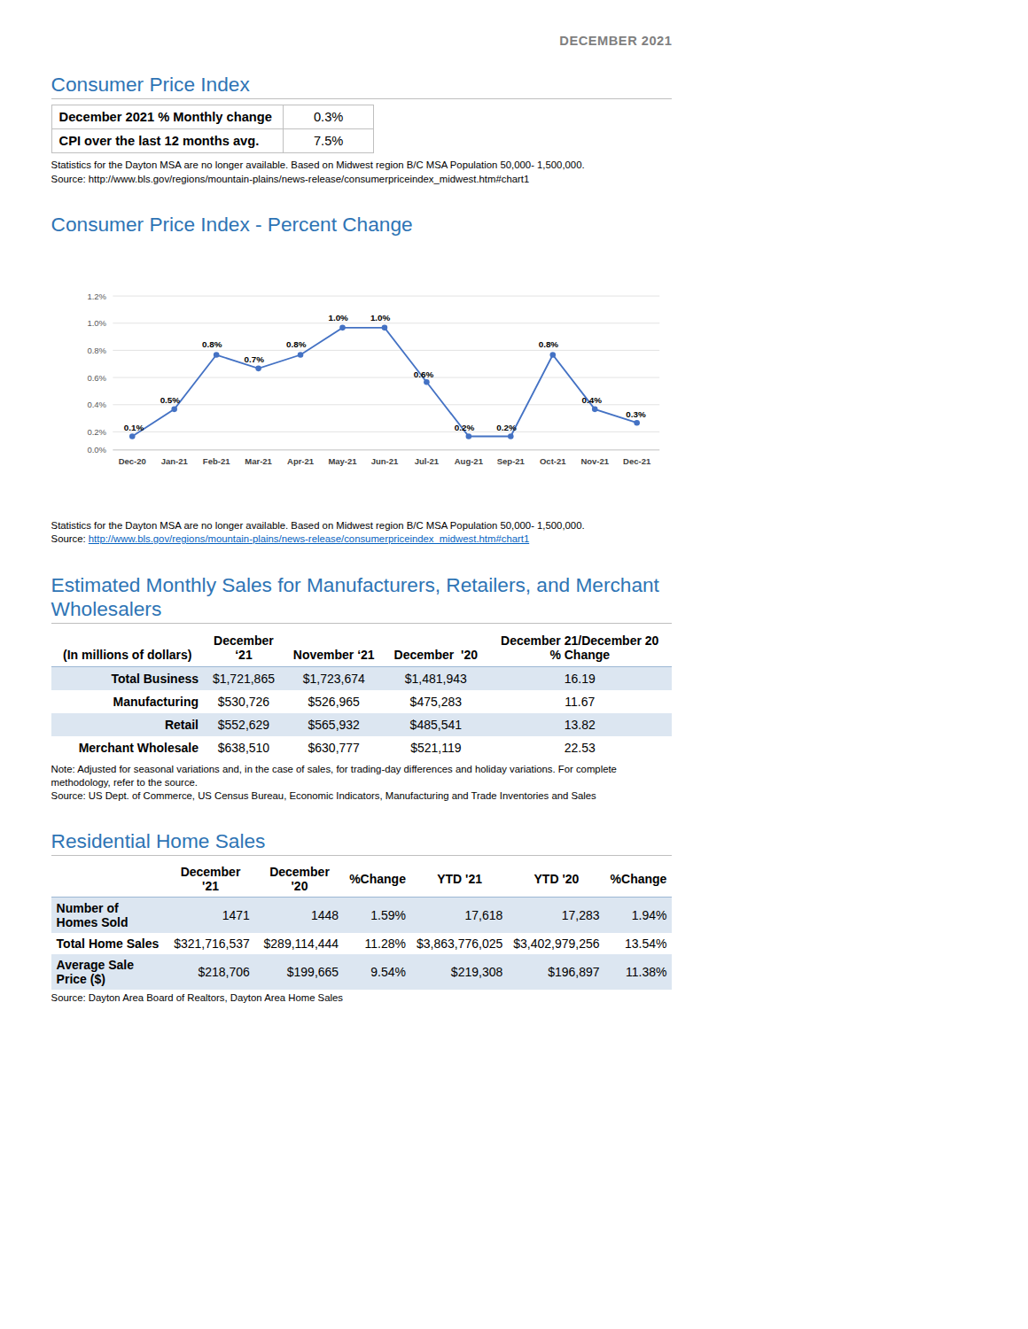DECEMBER 2021
Consumer Price Index
| December 2021 % Monthly change | 0.3% |
| CPI over the last 12 months avg. | 7.5% |
Statistics for the Dayton MSA are no longer available. Based on Midwest region B/C MSA Population 50,000- 1,500,000.
Source: http://www.bls.gov/regions/mountain-plains/news-release/consumerpriceindex_midwest.htm#chart1
Consumer Price Index - Percent Change
1.2% 1.0% 0.8% 0.6% 0.4% 0.2% 0.0% 0.1% 0.5% 0.8% 0.7% 0.8% 1.0% 1.0% 0.6% 0.2% 0.2% 0.8% 0.4% 0.3% Dec-20 Jan-21 Feb-21 Mar-21 Apr-21 May-21 Jun-21 Jul-21 Aug-21 Sep-21 Oct-21 Nov-21 Dec-21
Statistics for the Dayton MSA are no longer available. Based on Midwest region B/C MSA Population 50,000- 1,500,000.
Source: http://www.bls.gov/regions/mountain-plains/news-release/consumerpriceindex_midwest.htm#chart1
Estimated Monthly Sales for Manufacturers, Retailers, and Merchant Wholesalers
| (In millions of dollars) | December ‘21 | November ‘21 | December '20 | December 21/December 20 % Change |
| --- | --- | --- | --- | --- |
| Total Business | $1,721,865 | $1,723,674 | $1,481,943 | 16.19 |
| Manufacturing | $530,726 | $526,965 | $475,283 | 11.67 |
| Retail | $552,629 | $565,932 | $485,541 | 13.82 |
| Merchant Wholesale | $638,510 | $630,777 | $521,119 | 22.53 |
Note: Adjusted for seasonal variations and, in the case of sales, for trading-day differences and holiday variations. For complete methodology, refer to the source.
Source: US Dept. of Commerce, US Census Bureau, Economic Indicators, Manufacturing and Trade Inventories and Sales
Residential Home Sales
| | December '21 | December '20 | %Change | YTD '21 | YTD '20 | %Change |
| --- | --- | --- | --- | --- | --- | --- |
| Number of Homes Sold | 1471 | 1448 | 1.59% | 17,618 | 17,283 | 1.94% |
| Total Home Sales | $321,716,537 | $289,114,444 | 11.28% | $3,863,776,025 | $3,402,979,256 | 13.54% |
| Average Sale Price ($) | $218,706 | $199,665 | 9.54% | $219,308 | $196,897 | 11.38% |
Source: Dayton Area Board of Realtors, Dayton Area Home Sales